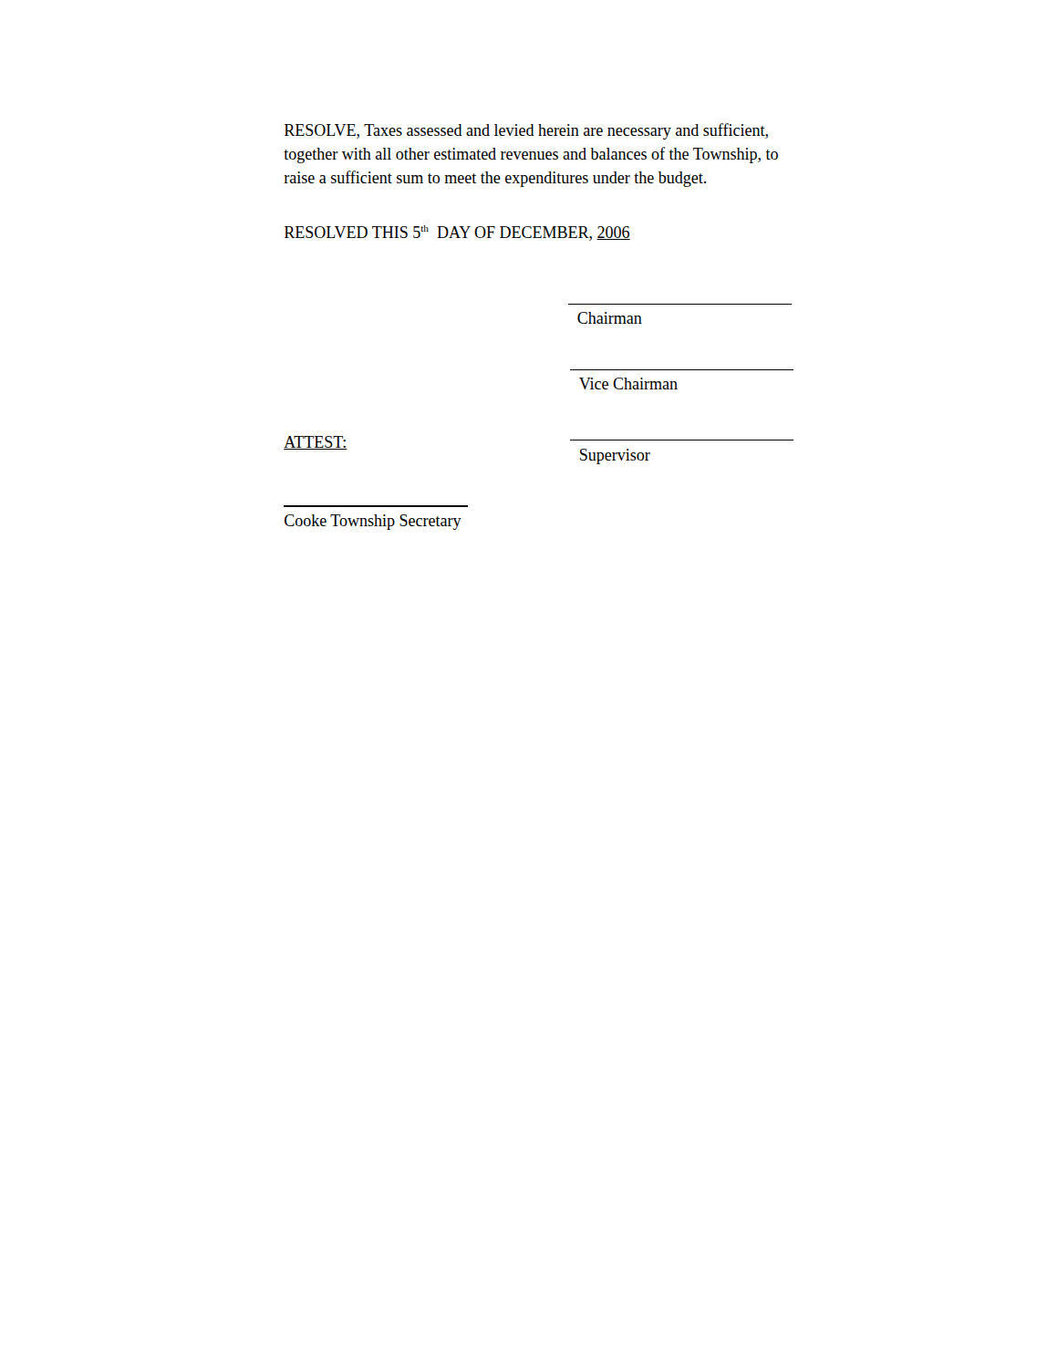RESOLVE, Taxes assessed and levied herein are necessary and sufficient, together with all other estimated revenues and balances of the Township, to raise a sufficient sum to meet the expenditures under the budget.
RESOLVED THIS 5th DAY OF DECEMBER, 2006
Chairman
Vice Chairman
ATTEST:
Supervisor
Cooke Township Secretary